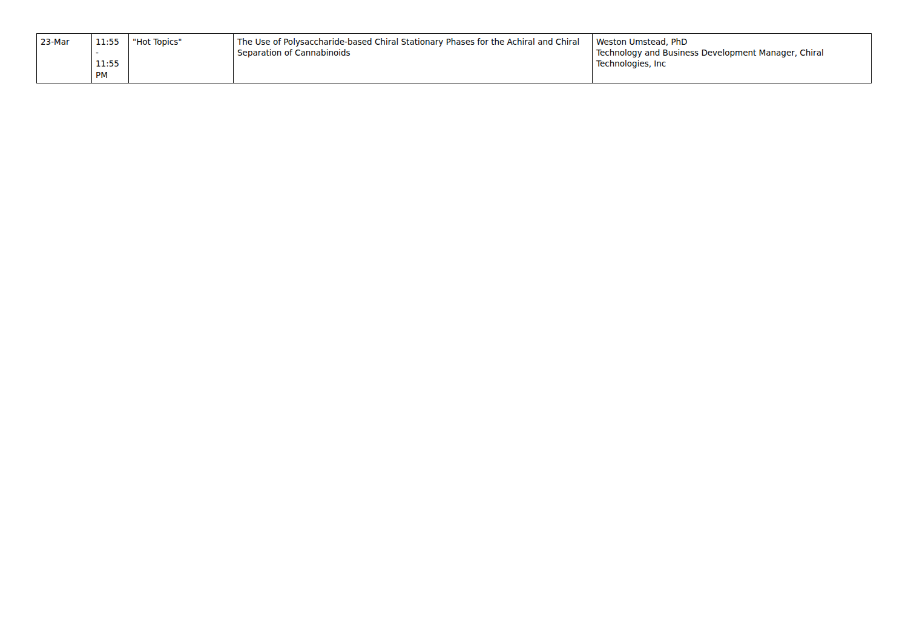| 23-Mar | 11:55 - 11:55 PM | "Hot Topics" | The Use of Polysaccharide-based Chiral Stationary Phases for the Achiral and Chiral Separation of Cannabinoids | Weston Umstead, PhD Technology and Business Development Manager, Chiral Technologies, Inc |